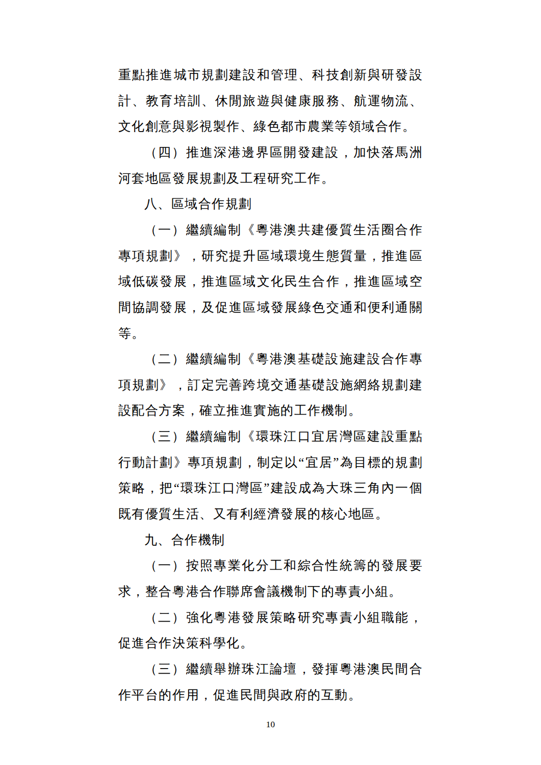重點推進城市規劃建設和管理、科技創新與研發設計、教育培訓、休閒旅遊與健康服務、航運物流、文化創意與影視製作、綠色都市農業等領域合作。
（四）推進深港邊界區開發建設，加快落馬洲河套地區發展規劃及工程研究工作。
八、區域合作規劃
（一）繼續編制《粵港澳共建優質生活圈合作專項規劃》，研究提升區域環境生態質量，推進區域低碳發展，推進區域文化民生合作，推進區域空間協調發展，及促進區域發展綠色交通和便利通關等。
（二）繼續編制《粵港澳基礎設施建設合作專項規劃》，訂定完善跨境交通基礎設施網絡規劃建設配合方案，確立推進實施的工作機制。
（三）繼續編制《環珠江口宜居灣區建設重點行動計劃》專項規劃，制定以“宜居”為目標的規劃策略，把“環珠江口灣區”建設成為大珠三角內一個既有優質生活、又有利經濟發展的核心地區。
九、合作機制
（一）按照專業化分工和綜合性統籌的發展要求，整合粵港合作聯席會議機制下的專責小組。
（二）強化粵港發展策略研究專責小組職能，促進合作決策科學化。
（三）繼續舉辦珠江論壇，發揮粵港澳民間合作平台的作用，促進民間與政府的互動。
10